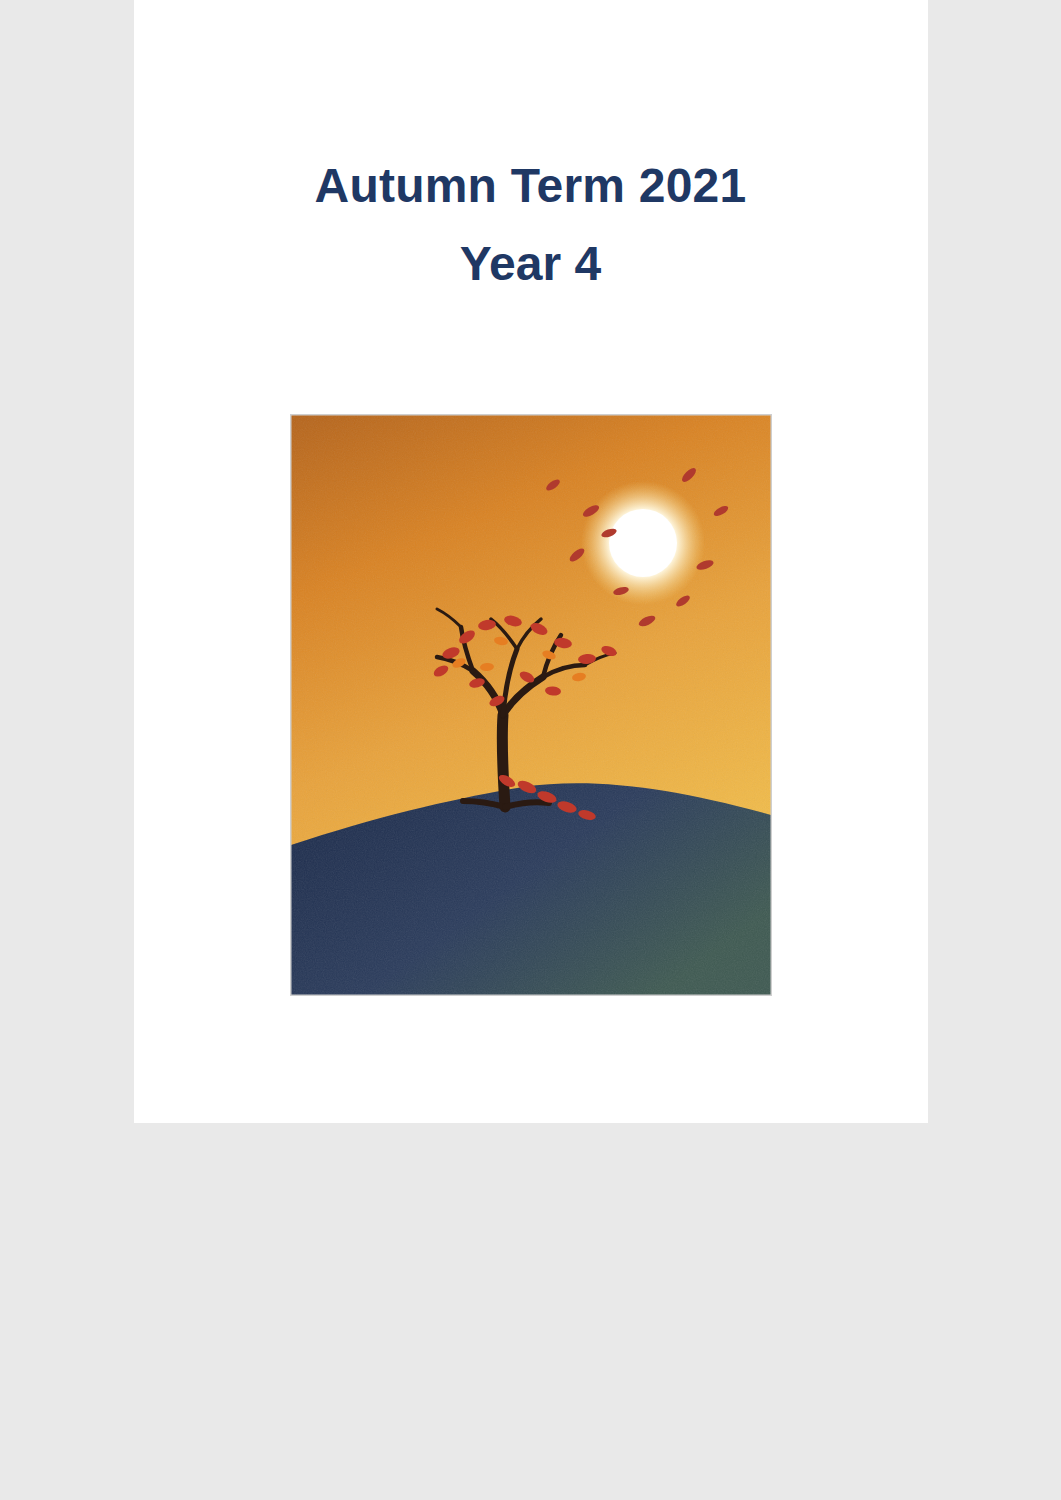Autumn Term 2021
Year 4
Autumn tree on a hillside at sunset A coloured-pencil style drawing of a bare-branched tree with red and orange leaves standing on a dark blue hillside, with a glowing white sun in a golden orange sky and leaves blowing in the wind.